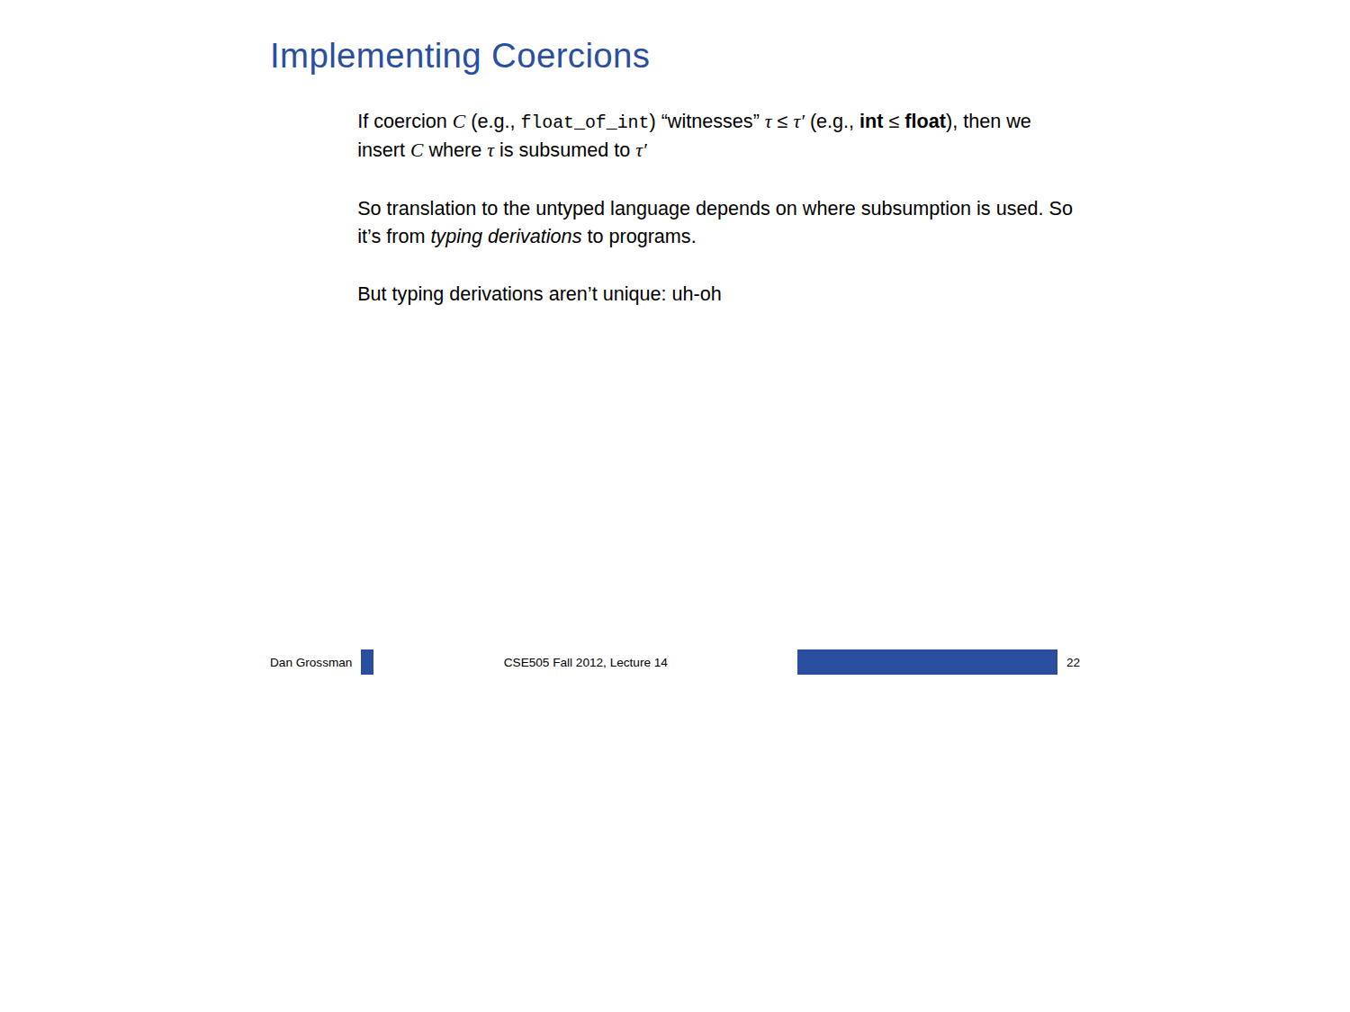Implementing Coercions
If coercion C (e.g., float_of_int) “witnesses” τ ≤ τ′ (e.g., int ≤ float), then we insert C where τ is subsumed to τ′
So translation to the untyped language depends on where subsumption is used. So it’s from typing derivations to programs.
But typing derivations aren’t unique: uh-oh
Dan Grossman
CSE505 Fall 2012, Lecture 14
22